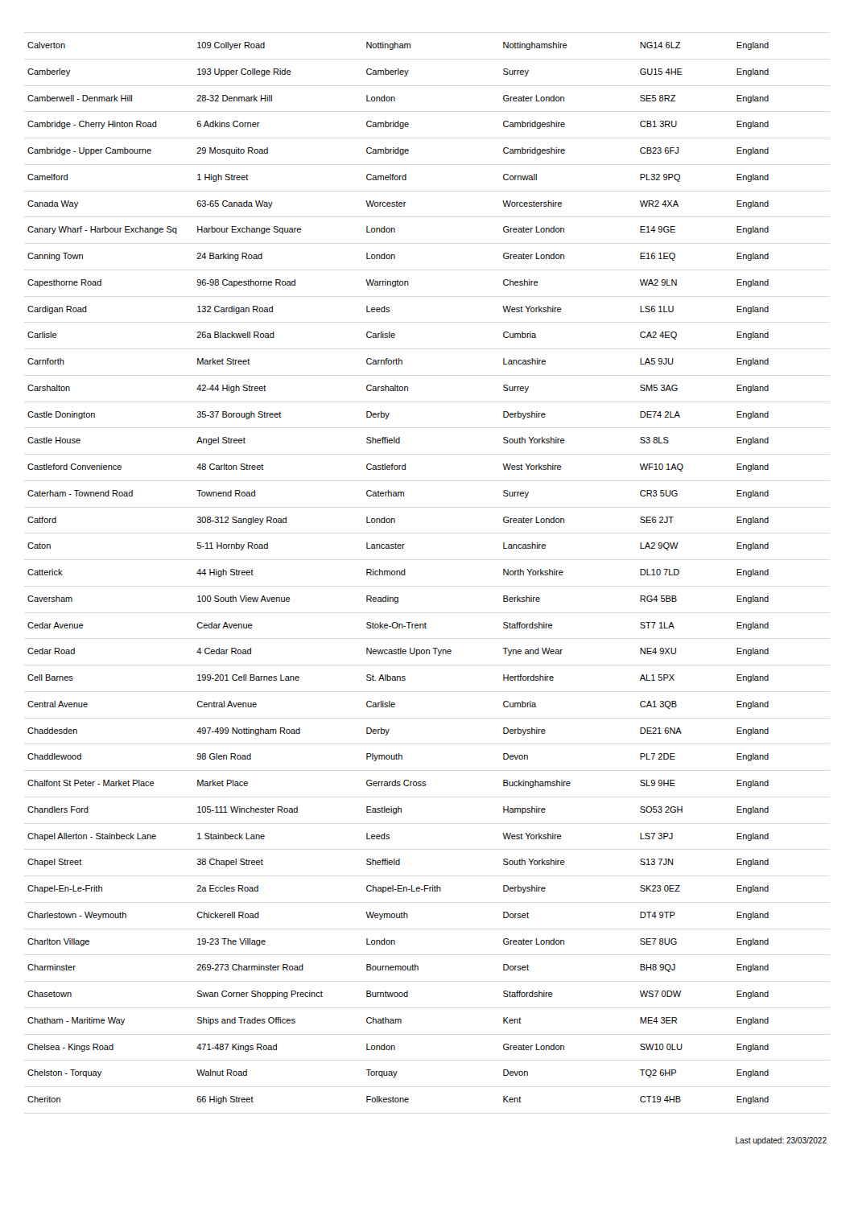| Calverton | 109 Collyer Road | Nottingham | Nottinghamshire | NG14 6LZ | England |
| Camberley | 193 Upper College Ride | Camberley | Surrey | GU15 4HE | England |
| Camberwell - Denmark Hill | 28-32 Denmark Hill | London | Greater London | SE5 8RZ | England |
| Cambridge - Cherry Hinton Road | 6 Adkins Corner | Cambridge | Cambridgeshire | CB1 3RU | England |
| Cambridge - Upper Cambourne | 29 Mosquito Road | Cambridge | Cambridgeshire | CB23 6FJ | England |
| Camelford | 1 High Street | Camelford | Cornwall | PL32 9PQ | England |
| Canada Way | 63-65 Canada Way | Worcester | Worcestershire | WR2 4XA | England |
| Canary Wharf - Harbour Exchange Sq | Harbour Exchange Square | London | Greater London | E14 9GE | England |
| Canning Town | 24 Barking Road | London | Greater London | E16 1EQ | England |
| Capesthorne Road | 96-98 Capesthorne Road | Warrington | Cheshire | WA2 9LN | England |
| Cardigan Road | 132 Cardigan Road | Leeds | West Yorkshire | LS6 1LU | England |
| Carlisle | 26a Blackwell Road | Carlisle | Cumbria | CA2 4EQ | England |
| Carnforth | Market Street | Carnforth | Lancashire | LA5 9JU | England |
| Carshalton | 42-44 High Street | Carshalton | Surrey | SM5 3AG | England |
| Castle Donington | 35-37 Borough Street | Derby | Derbyshire | DE74 2LA | England |
| Castle House | Angel Street | Sheffield | South Yorkshire | S3 8LS | England |
| Castleford Convenience | 48 Carlton Street | Castleford | West Yorkshire | WF10 1AQ | England |
| Caterham - Townend Road | Townend Road | Caterham | Surrey | CR3 5UG | England |
| Catford | 308-312 Sangley Road | London | Greater London | SE6 2JT | England |
| Caton | 5-11 Hornby Road | Lancaster | Lancashire | LA2 9QW | England |
| Catterick | 44 High Street | Richmond | North Yorkshire | DL10 7LD | England |
| Caversham | 100 South View Avenue | Reading | Berkshire | RG4 5BB | England |
| Cedar Avenue | Cedar Avenue | Stoke-On-Trent | Staffordshire | ST7 1LA | England |
| Cedar Road | 4 Cedar Road | Newcastle Upon Tyne | Tyne and Wear | NE4 9XU | England |
| Cell Barnes | 199-201 Cell Barnes Lane | St. Albans | Hertfordshire | AL1 5PX | England |
| Central Avenue | Central Avenue | Carlisle | Cumbria | CA1 3QB | England |
| Chaddesden | 497-499 Nottingham Road | Derby | Derbyshire | DE21 6NA | England |
| Chaddlewood | 98 Glen Road | Plymouth | Devon | PL7 2DE | England |
| Chalfont St Peter - Market Place | Market Place | Gerrards Cross | Buckinghamshire | SL9 9HE | England |
| Chandlers Ford | 105-111 Winchester Road | Eastleigh | Hampshire | SO53 2GH | England |
| Chapel Allerton - Stainbeck Lane | 1 Stainbeck Lane | Leeds | West Yorkshire | LS7 3PJ | England |
| Chapel Street | 38 Chapel Street | Sheffield | South Yorkshire | S13 7JN | England |
| Chapel-En-Le-Frith | 2a Eccles Road | Chapel-En-Le-Frith | Derbyshire | SK23 0EZ | England |
| Charlestown - Weymouth | Chickerell Road | Weymouth | Dorset | DT4 9TP | England |
| Charlton Village | 19-23 The Village | London | Greater London | SE7 8UG | England |
| Charminster | 269-273 Charminster Road | Bournemouth | Dorset | BH8 9QJ | England |
| Chasetown | Swan Corner Shopping Precinct | Burntwood | Staffordshire | WS7 0DW | England |
| Chatham - Maritime Way | Ships and Trades Offices | Chatham | Kent | ME4 3ER | England |
| Chelsea - Kings Road | 471-487 Kings Road | London | Greater London | SW10 0LU | England |
| Chelston - Torquay | Walnut Road | Torquay | Devon | TQ2 6HP | England |
| Cheriton | 66 High Street | Folkestone | Kent | CT19 4HB | England |
Last updated: 23/03/2022